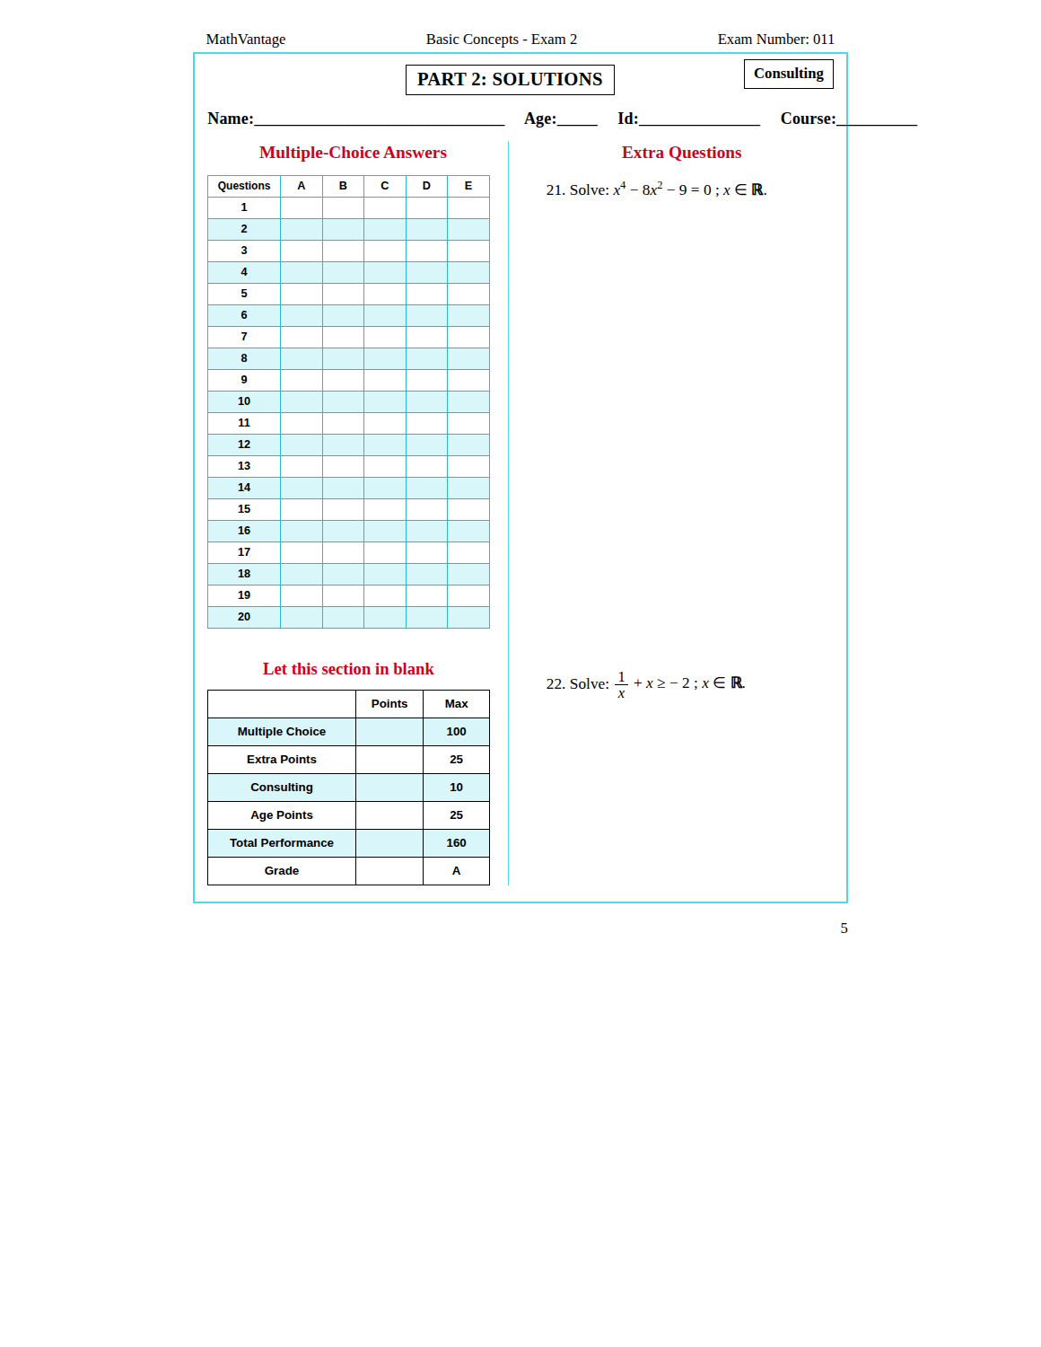MathVantage
Basic Concepts - Exam 2
Exam Number: 011
PART 2: SOLUTIONS
Consulting
Name:_______________________________ Age:_____ Id:_______________ Course:__________
Multiple-Choice Answers
| Questions | A | B | C | D | E |
| --- | --- | --- | --- | --- | --- |
| 1 | | | | | |
| 2 | | | | | |
| 3 | | | | | |
| 4 | | | | | |
| 5 | | | | | |
| 6 | | | | | |
| 7 | | | | | |
| 8 | | | | | |
| 9 | | | | | |
| 10 | | | | | |
| 11 | | | | | |
| 12 | | | | | |
| 13 | | | | | |
| 14 | | | | | |
| 15 | | | | | |
| 16 | | | | | |
| 17 | | | | | |
| 18 | | | | | |
| 19 | | | | | |
| 20 | | | | | |
Let this section in blank
| | Points | Max |
| Multiple Choice | | 100 |
| Extra Points | | 25 |
| Consulting | | 10 |
| Age Points | | 25 |
| Total Performance | | 160 |
| Grade | | A |
Extra Questions
21. Solve: x4 − 8x2 − 9 = 0 ; x ∈ ℝ.
22. Solve: 1 x + x ≥ − 2 ; x ∈ ℝ.
5